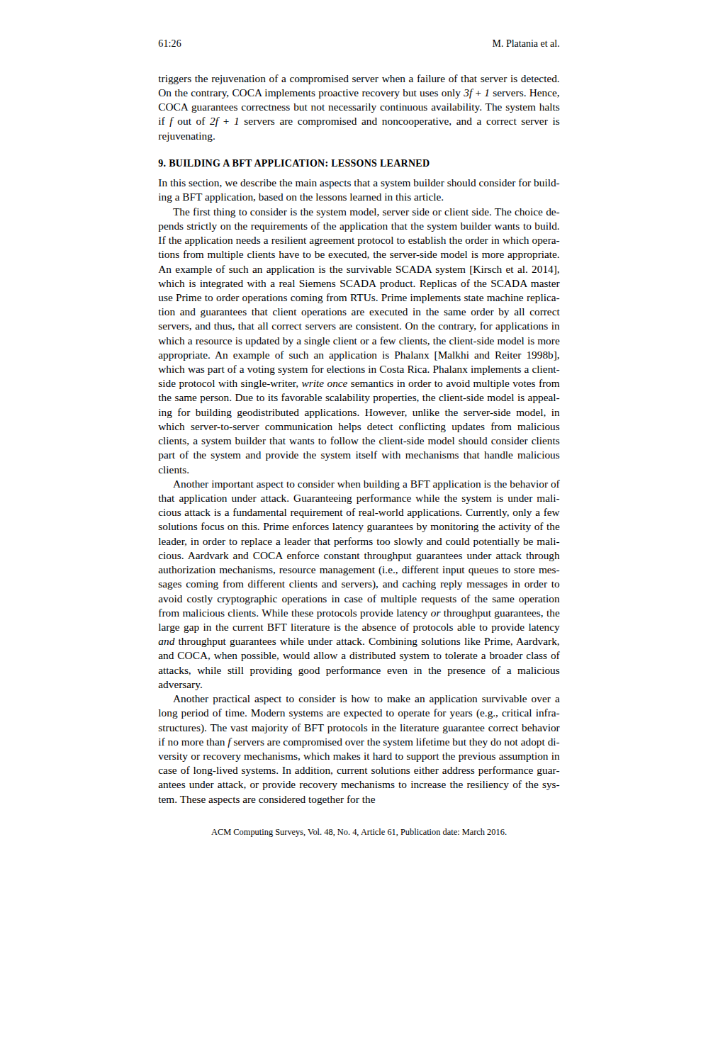61:26 M. Platania et al.
triggers the rejuvenation of a compromised server when a failure of that server is detected. On the contrary, COCA implements proactive recovery but uses only 3f + 1 servers. Hence, COCA guarantees correctness but not necessarily continuous availability. The system halts if f out of 2f + 1 servers are compromised and noncooperative, and a correct server is rejuvenating.
9. Building a BFT Application: Lessons Learned
In this section, we describe the main aspects that a system builder should consider for building a BFT application, based on the lessons learned in this article.
The first thing to consider is the system model, server side or client side. The choice depends strictly on the requirements of the application that the system builder wants to build. If the application needs a resilient agreement protocol to establish the order in which operations from multiple clients have to be executed, the server-side model is more appropriate. An example of such an application is the survivable SCADA system [Kirsch et al. 2014], which is integrated with a real Siemens SCADA product. Replicas of the SCADA master use Prime to order operations coming from RTUs. Prime implements state machine replication and guarantees that client operations are executed in the same order by all correct servers, and thus, that all correct servers are consistent. On the contrary, for applications in which a resource is updated by a single client or a few clients, the client-side model is more appropriate. An example of such an application is Phalanx [Malkhi and Reiter 1998b], which was part of a voting system for elections in Costa Rica. Phalanx implements a client-side protocol with single-writer, write once semantics in order to avoid multiple votes from the same person. Due to its favorable scalability properties, the client-side model is appealing for building geodistributed applications. However, unlike the server-side model, in which server-to-server communication helps detect conflicting updates from malicious clients, a system builder that wants to follow the client-side model should consider clients part of the system and provide the system itself with mechanisms that handle malicious clients.
Another important aspect to consider when building a BFT application is the behavior of that application under attack. Guaranteeing performance while the system is under malicious attack is a fundamental requirement of real-world applications. Currently, only a few solutions focus on this. Prime enforces latency guarantees by monitoring the activity of the leader, in order to replace a leader that performs too slowly and could potentially be malicious. Aardvark and COCA enforce constant throughput guarantees under attack through authorization mechanisms, resource management (i.e., different input queues to store messages coming from different clients and servers), and caching reply messages in order to avoid costly cryptographic operations in case of multiple requests of the same operation from malicious clients. While these protocols provide latency or throughput guarantees, the large gap in the current BFT literature is the absence of protocols able to provide latency and throughput guarantees while under attack. Combining solutions like Prime, Aardvark, and COCA, when possible, would allow a distributed system to tolerate a broader class of attacks, while still providing good performance even in the presence of a malicious adversary.
Another practical aspect to consider is how to make an application survivable over a long period of time. Modern systems are expected to operate for years (e.g., critical infrastructures). The vast majority of BFT protocols in the literature guarantee correct behavior if no more than f servers are compromised over the system lifetime but they do not adopt diversity or recovery mechanisms, which makes it hard to support the previous assumption in case of long-lived systems. In addition, current solutions either address performance guarantees under attack, or provide recovery mechanisms to increase the resiliency of the system. These aspects are considered together for the
ACM Computing Surveys, Vol. 48, No. 4, Article 61, Publication date: March 2016.